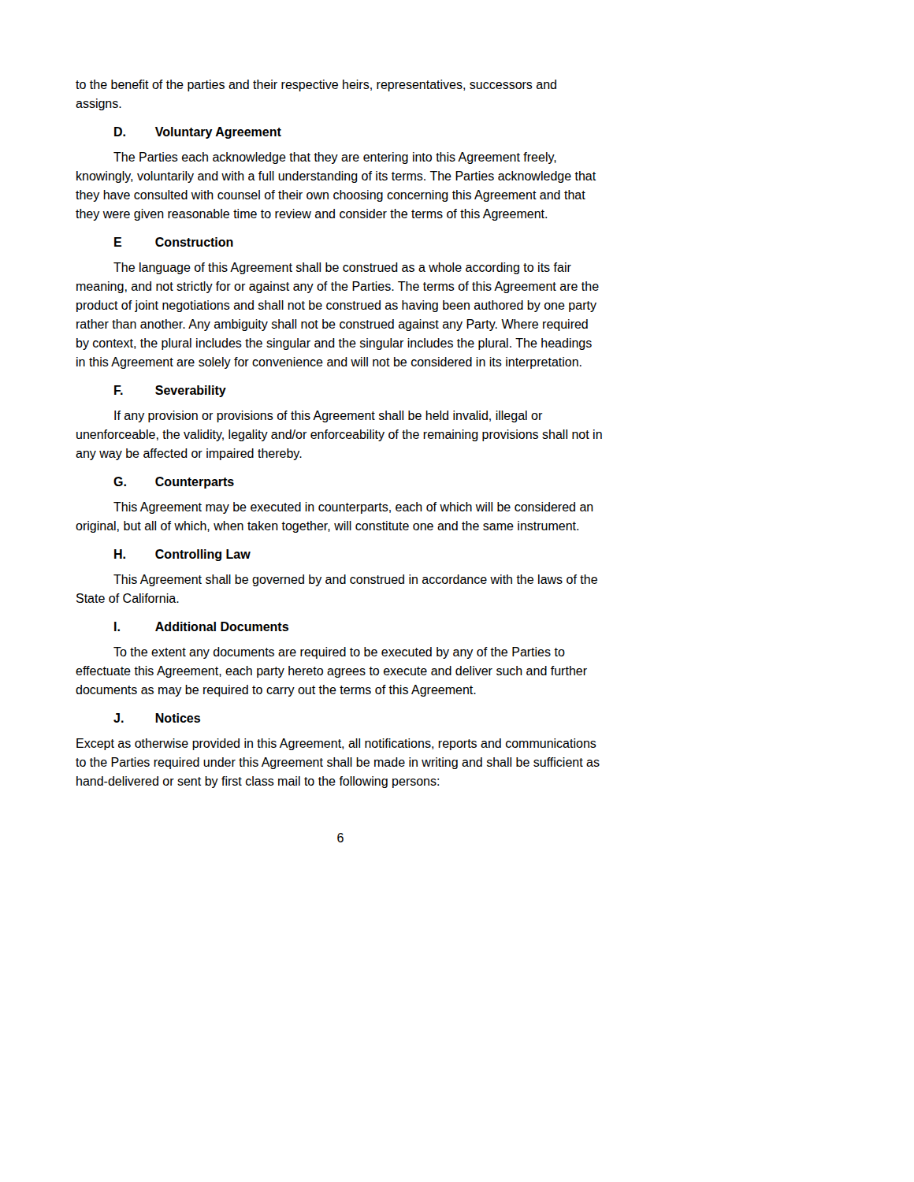to the benefit of the parties and their respective heirs, representatives, successors and assigns.
D. Voluntary Agreement
The Parties each acknowledge that they are entering into this Agreement freely, knowingly, voluntarily and with a full understanding of its terms. The Parties acknowledge that they have consulted with counsel of their own choosing concerning this Agreement and that they were given reasonable time to review and consider the terms of this Agreement.
EConstruction
The language of this Agreement shall be construed as a whole according to its fair meaning, and not strictly for or against any of the Parties. The terms of this Agreement are the product of joint negotiations and shall not be construed as having been authored by one party rather than another. Any ambiguity shall not be construed against any Party. Where required by context, the plural includes the singular and the singular includes the plural. The headings in this Agreement are solely for convenience and will not be considered in its interpretation.
F. Severability
If any provision or provisions of this Agreement shall be held invalid, illegal or unenforceable, the validity, legality and/or enforceability of the remaining provisions shall not in any way be affected or impaired thereby.
G. Counterparts
This Agreement may be executed in counterparts, each of which will be considered an original, but all of which, when taken together, will constitute one and the same instrument.
H. Controlling Law
This Agreement shall be governed by and construed in accordance with the laws of the State of California.
I. Additional Documents
To the extent any documents are required to be executed by any of the Parties to effectuate this Agreement, each party hereto agrees to execute and deliver such and further documents as may be required to carry out the terms of this Agreement.
J. Notices
Except as otherwise provided in this Agreement, all notifications, reports and communications to the Parties required under this Agreement shall be made in writing and shall be sufficient as hand-delivered or sent by first class mail to the following persons:
6